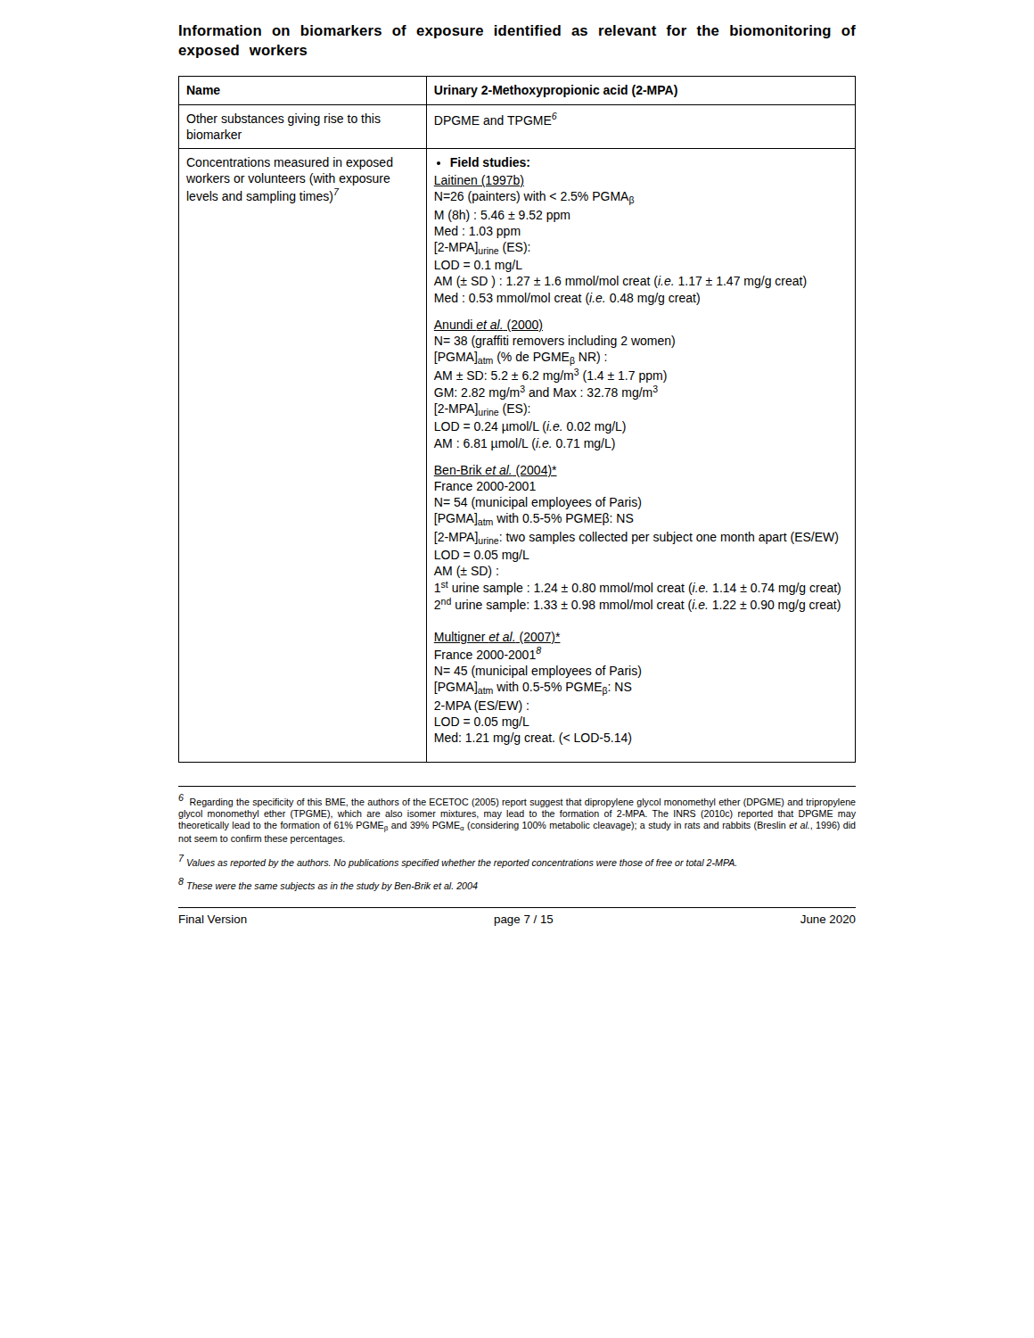Information on biomarkers of exposure identified as relevant for the biomonitoring of exposed workers
| Name | Urinary 2-Methoxypropionic acid (2-MPA) |
| Other substances giving rise to this biomarker | DPGME and TPGME 6 |
| Concentrations measured in exposed workers or volunteers (with exposure levels and sampling times) 7 | Field studies: Laitinen (1997b) N=26 (painters) with < 2.5% PGMA β M (8h) : 5.46 ± 9.52 ppm Med : 1.03 ppm [2-MPA] urine (ES): LOD = 0.1 mg/L AM (± SD ) : 1.27 ± 1.6 mmol/mol creat ( i.e. 1.17 ± 1.47 mg/g creat) Med : 0.53 mmol/mol creat ( i.e. 0.48 mg/g creat) Anundi et al. (2000) N= 38 (graffiti removers including 2 women) [PGMA] atm (% de PGME β NR) : AM ± SD: 5.2 ± 6.2 mg/m 3 (1.4 ± 1.7 ppm) GM: 2.82 mg/m 3 and Max : 32.78 mg/m 3 [2-MPA] urine (ES): LOD = 0.24 µmol/L ( i.e. 0.02 mg/L) AM : 6.81 µmol/L ( i.e. 0.71 mg/L) Ben-Brik et al. (2004)* France 2000-2001 N= 54 (municipal employees of Paris) [PGMA] atm with 0.5-5% PGMEβ: NS [2-MPA] urine : two samples collected per subject one month apart (ES/EW) LOD = 0.05 mg/L AM (± SD) : 1 st urine sample : 1.24 ± 0.80 mmol/mol creat ( i.e. 1.14 ± 0.74 mg/g creat) 2 nd urine sample: 1.33 ± 0.98 mmol/mol creat ( i.e. 1.22 ± 0.90 mg/g creat) Multigner et al. (2007)* France 2000-2001 8 N= 45 (municipal employees of Paris) [PGMA] atm with 0.5-5% PGME β : NS 2-MPA (ES/EW) : LOD = 0.05 mg/L Med: 1.21 mg/g creat. (< LOD-5.14) |
6 Regarding the specificity of this BME, the authors of the ECETOC (2005) report suggest that dipropylene glycol monomethyl ether (DPGME) and tripropylene glycol monomethyl ether (TPGME), which are also isomer mixtures, may lead to the formation of 2-MPA. The INRS (2010c) reported that DPGME may theoretically lead to the formation of 61% PGMEβ and 39% PGMEα (considering 100% metabolic cleavage); a study in rats and rabbits (Breslin et al., 1996) did not seem to confirm these percentages.
7 Values as reported by the authors. No publications specified whether the reported concentrations were those of free or total 2-MPA.
8 These were the same subjects as in the study by Ben-Brik et al. 2004
Final Version
page 7 / 15
June 2020